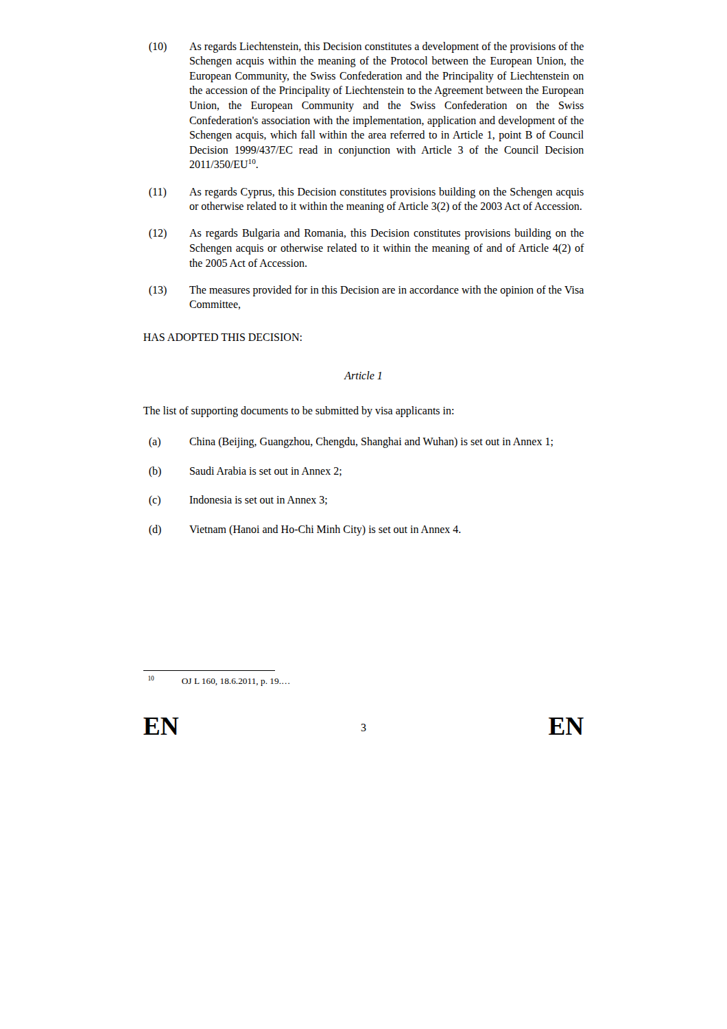(10)
As regards Liechtenstein, this Decision constitutes a development of the provisions of the Schengen acquis within the meaning of the Protocol between the European Union, the European Community, the Swiss Confederation and the Principality of Liechtenstein on the accession of the Principality of Liechtenstein to the Agreement between the European Union, the European Community and the Swiss Confederation on the Swiss Confederation's association with the implementation, application and development of the Schengen acquis, which fall within the area referred to in Article 1, point B of Council Decision 1999/437/EC read in conjunction with Article 3 of the Council Decision 2011/350/EU10.
(11)
As regards Cyprus, this Decision constitutes provisions building on the Schengen acquis or otherwise related to it within the meaning of Article 3(2) of the 2003 Act of Accession.
(12)
As regards Bulgaria and Romania, this Decision constitutes provisions building on the Schengen acquis or otherwise related to it within the meaning of and of Article 4(2) of the 2005 Act of Accession.
(13)
The measures provided for in this Decision are in accordance with the opinion of the Visa Committee,
HAS ADOPTED THIS DECISION:
Article 1
The list of supporting documents to be submitted by visa applicants in:
(a)
China (Beijing, Guangzhou, Chengdu, Shanghai and Wuhan) is set out in Annex 1;
(b)
Saudi Arabia is set out in Annex 2;
(c)
Indonesia is set out in Annex 3;
(d)
Vietnam (Hanoi and Ho-Chi Minh City) is set out in Annex 4.
10
OJ L 160, 18.6.2011, p. 19.…
EN 3 EN